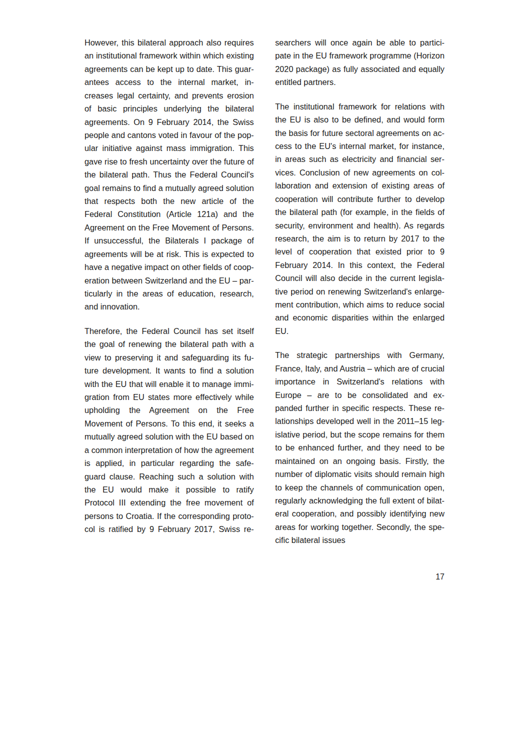However, this bilateral approach also requires an institutional framework within which existing agreements can be kept up to date. This guarantees access to the internal market, increases legal certainty, and prevents erosion of basic principles underlying the bilateral agreements. On 9 February 2014, the Swiss people and cantons voted in favour of the popular initiative against mass immigration. This gave rise to fresh uncertainty over the future of the bilateral path. Thus the Federal Council's goal remains to find a mutually agreed solution that respects both the new article of the Federal Constitution (Article 121a) and the Agreement on the Free Movement of Persons. If unsuccessful, the Bilaterals I package of agreements will be at risk. This is expected to have a negative impact on other fields of cooperation between Switzerland and the EU – particularly in the areas of education, research, and innovation.
Therefore, the Federal Council has set itself the goal of renewing the bilateral path with a view to preserving it and safeguarding its future development. It wants to find a solution with the EU that will enable it to manage immigration from EU states more effectively while upholding the Agreement on the Free Movement of Persons. To this end, it seeks a mutually agreed solution with the EU based on a common interpretation of how the agreement is applied, in particular regarding the safeguard clause. Reaching such a solution with the EU would make it possible to ratify Protocol III extending the free movement of persons to Croatia. If the corresponding protocol is ratified by 9 February 2017, Swiss researchers will once again be able to participate in the EU framework programme (Horizon 2020 package) as fully associated and equally entitled partners.
The institutional framework for relations with the EU is also to be defined, and would form the basis for future sectoral agreements on access to the EU's internal market, for instance, in areas such as electricity and financial services. Conclusion of new agreements on collaboration and extension of existing areas of cooperation will contribute further to develop the bilateral path (for example, in the fields of security, environment and health). As regards research, the aim is to return by 2017 to the level of cooperation that existed prior to 9 February 2014. In this context, the Federal Council will also decide in the current legislative period on renewing Switzerland's enlargement contribution, which aims to reduce social and economic disparities within the enlarged EU.
The strategic partnerships with Germany, France, Italy, and Austria – which are of crucial importance in Switzerland's relations with Europe – are to be consolidated and expanded further in specific respects. These relationships developed well in the 2011–15 legislative period, but the scope remains for them to be enhanced further, and they need to be maintained on an ongoing basis. Firstly, the number of diplomatic visits should remain high to keep the channels of communication open, regularly acknowledging the full extent of bilateral cooperation, and possibly identifying new areas for working together. Secondly, the specific bilateral issues
17